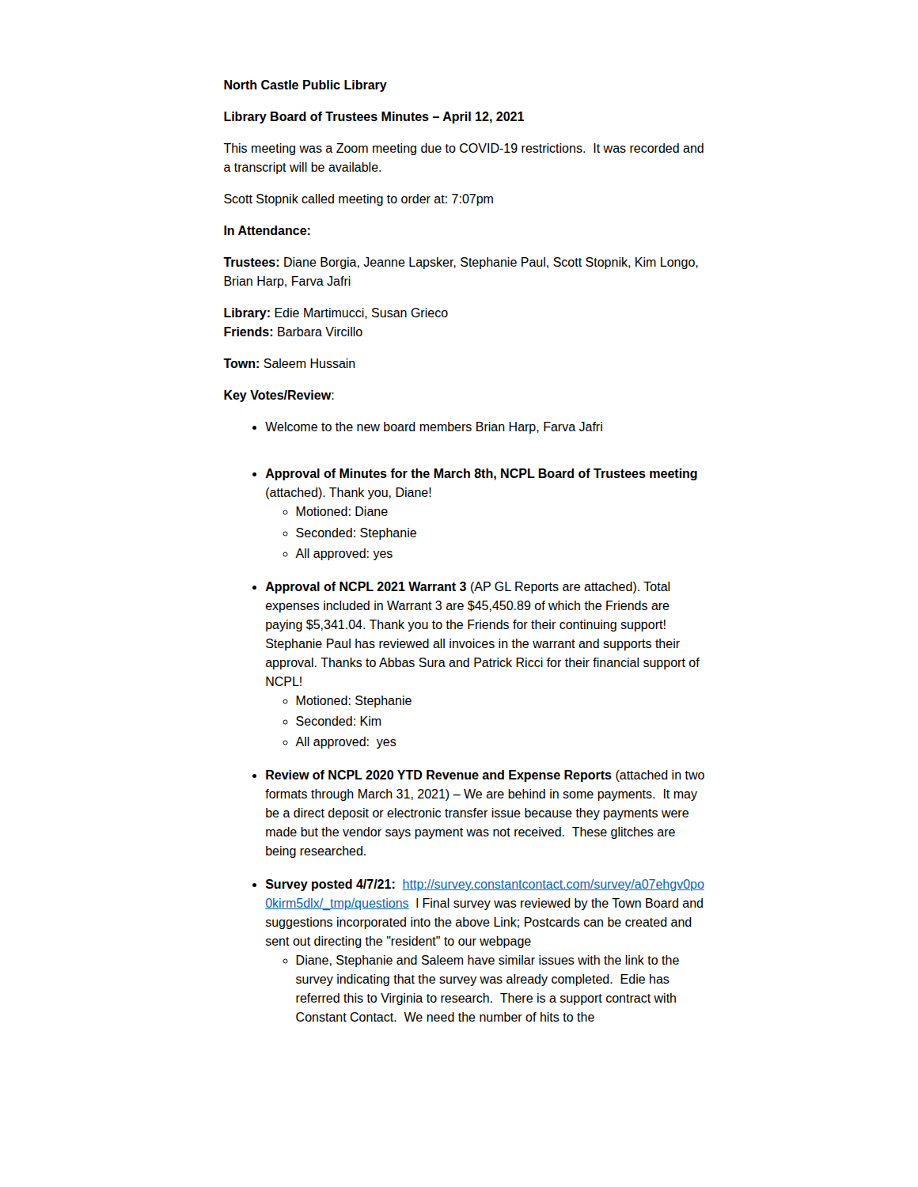North Castle Public Library
Library Board of Trustees Minutes – April 12, 2021
This meeting was a Zoom meeting due to COVID-19 restrictions. It was recorded and a transcript will be available.
Scott Stopnik called meeting to order at: 7:07pm
In Attendance:
Trustees: Diane Borgia, Jeanne Lapsker, Stephanie Paul, Scott Stopnik, Kim Longo, Brian Harp, Farva Jafri
Library: Edie Martimucci, Susan Grieco
Friends: Barbara Vircillo
Town: Saleem Hussain
Key Votes/Review:
Welcome to the new board members Brian Harp, Farva Jafri
Approval of Minutes for the March 8th, NCPL Board of Trustees meeting (attached). Thank you, Diane!
Motioned: Diane
Seconded: Stephanie
All approved: yes
Approval of NCPL 2021 Warrant 3 (AP GL Reports are attached). Total expenses included in Warrant 3 are $45,450.89 of which the Friends are paying $5,341.04. Thank you to the Friends for their continuing support! Stephanie Paul has reviewed all invoices in the warrant and supports their approval. Thanks to Abbas Sura and Patrick Ricci for their financial support of NCPL!
Motioned: Stephanie
Seconded: Kim
All approved: yes
Review of NCPL 2020 YTD Revenue and Expense Reports (attached in two formats through March 31, 2021) – We are behind in some payments. It may be a direct deposit or electronic transfer issue because they payments were made but the vendor says payment was not received. These glitches are being researched.
Survey posted 4/7/21: http://survey.constantcontact.com/survey/a07ehgv0po0kirm5dlx/_tmp/questions l Final survey was reviewed by the Town Board and suggestions incorporated into the above Link; Postcards can be created and sent out directing the "resident" to our webpage
Diane, Stephanie and Saleem have similar issues with the link to the survey indicating that the survey was already completed. Edie has referred this to Virginia to research. There is a support contract with Constant Contact. We need the number of hits to the